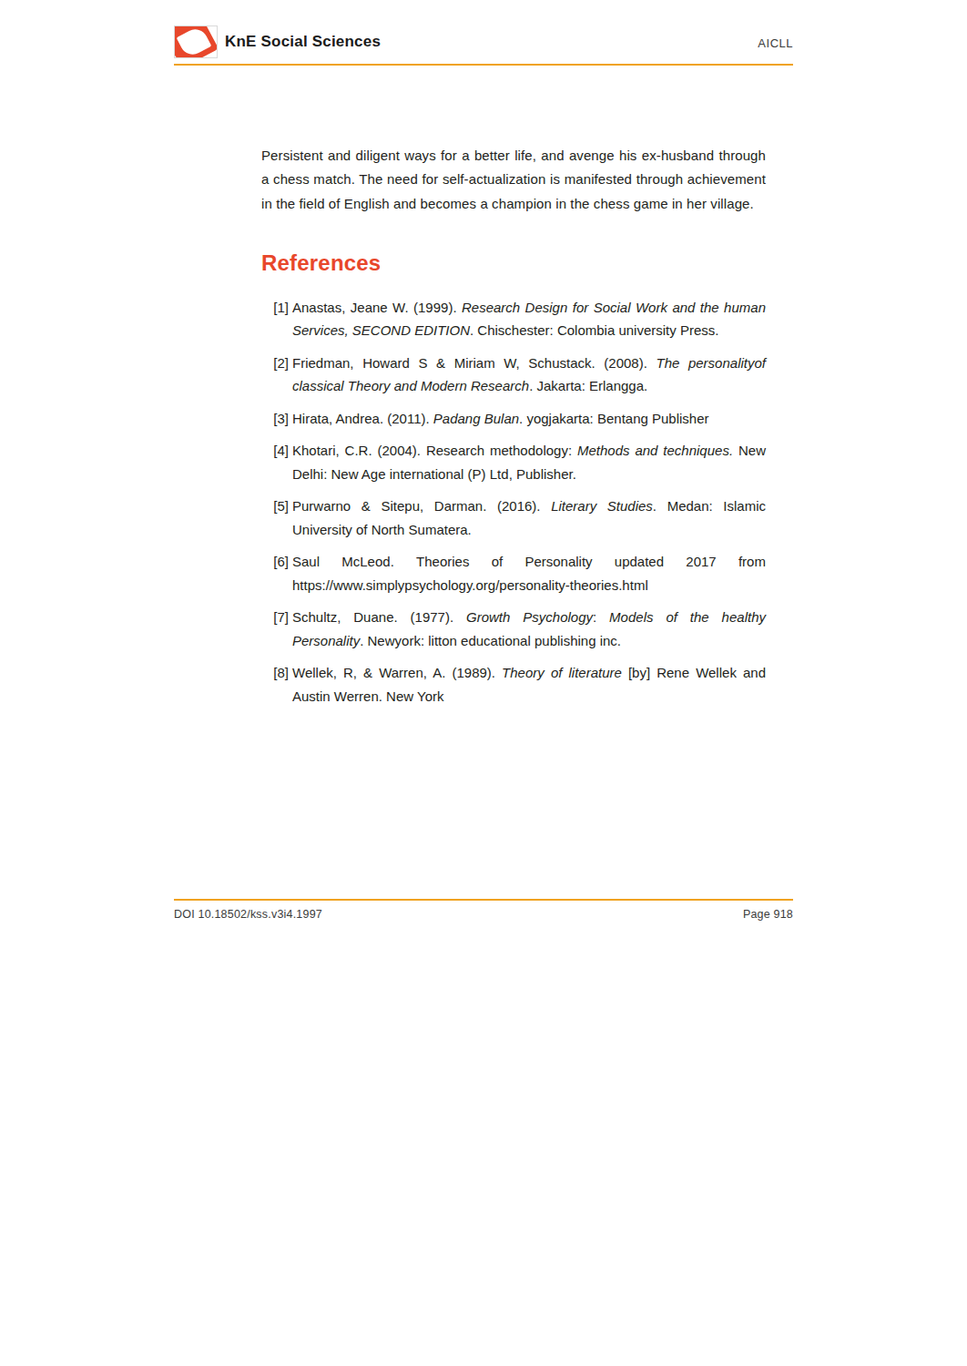KnE Social Sciences
AICLL
Persistent and diligent ways for a better life, and avenge his ex-husband through a chess match. The need for self-actualization is manifested through achievement in the field of English and becomes a champion in the chess game in her village.
References
[1] Anastas, Jeane W. (1999). Research Design for Social Work and the human Services, SECOND EDITION. Chischester: Colombia university Press.
[2] Friedman, Howard S & Miriam W, Schustack. (2008). The personalityof classical Theory and Modern Research. Jakarta: Erlangga.
[3] Hirata, Andrea. (2011). Padang Bulan. yogjakarta: Bentang Publisher
[4] Khotari, C.R. (2004). Research methodology: Methods and techniques. New Delhi: New Age international (P) Ltd, Publisher.
[5] Purwarno & Sitepu, Darman. (2016). Literary Studies. Medan: Islamic University of North Sumatera.
[6] Saul McLeod. Theories of Personality updated 2017 from https://www.simplypsychology.org/personality-theories.html
[7] Schultz, Duane. (1977). Growth Psychology: Models of the healthy Personality. Newyork: litton educational publishing inc.
[8] Wellek, R, & Warren, A. (1989). Theory of literature [by] Rene Wellek and Austin Werren. New York
DOI 10.18502/kss.v3i4.1997
Page 918